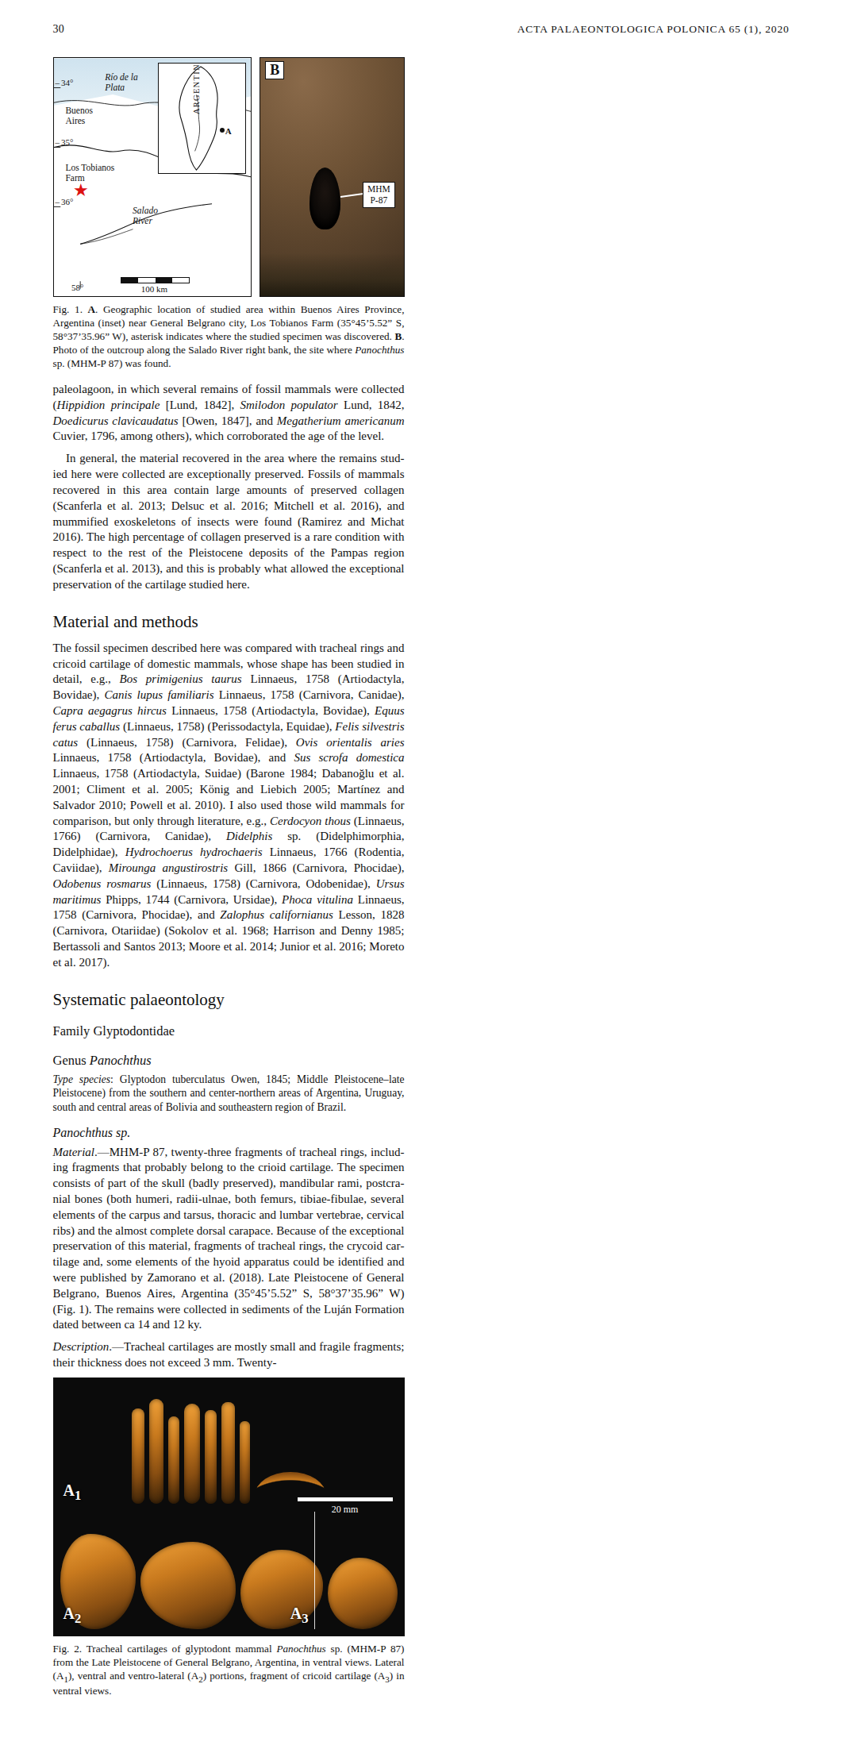30
Acta Palaeontologica Polonica 65 (1), 2020
A
34°
35°
36°
58°
Río de la
Plata
Buenos
Aires
Los Tobianos
Farm
★
Salado
River
100 km
ARGENTINA
A
B
MHM
P-87
Fig. 1. A. Geographic location of studied area within Buenos Aires Province, Argentina (inset) near General Belgrano city, Los Tobianos Farm (35°45’5.52” S, 58°37’35.96” W), asterisk indicates where the studied specimen was discovered. B. Photo of the outcroup along the Salado River right bank, the site where Panochthus sp. (MHM-P 87) was found.
paleolagoon, in which several remains of fossil mammals were collected (Hippidion principale [Lund, 1842], Smilodon populator Lund, 1842, Doedicurus clavicaudatus [Owen, 1847], and Megatherium americanum Cuvier, 1796, among others), which corroborated the age of the level.
In general, the material recovered in the area where the remains studied here were collected are exceptionally preserved. Fossils of mammals recovered in this area contain large amounts of preserved collagen (Scanferla et al. 2013; Delsuc et al. 2016; Mitchell et al. 2016), and mummified exoskeletons of insects were found (Ramirez and Michat 2016). The high percentage of collagen preserved is a rare condition with respect to the rest of the Pleistocene deposits of the Pampas region (Scanferla et al. 2013), and this is probably what allowed the exceptional preservation of the cartilage studied here.
Material and methods
The fossil specimen described here was compared with tracheal rings and cricoid cartilage of domestic mammals, whose shape has been studied in detail, e.g., Bos primigenius taurus Linnaeus, 1758 (Artiodactyla, Bovidae), Canis lupus familiaris Linnaeus, 1758 (Carnivora, Canidae), Capra aegagrus hircus Linnaeus, 1758 (Artiodactyla, Bovidae), Equus ferus caballus (Linnaeus, 1758) (Perissodactyla, Equidae), Felis silvestris catus (Linnaeus, 1758) (Carnivora, Felidae), Ovis orientalis aries Linnaeus, 1758 (Artiodactyla, Bovidae), and Sus scrofa domestica Linnaeus, 1758 (Artiodactyla, Suidae) (Barone 1984; Dabanoğlu et al. 2001; Climent et al. 2005; König and Liebich 2005; Martínez and Salvador 2010; Powell et al. 2010). I also used those wild mammals for comparison, but only through literature, e.g., Cerdocyon thous (Linnaeus, 1766) (Carnivora, Canidae), Didelphis sp. (Didelphimorphia, Didelphidae), Hydrochoerus hydrochaeris Linnaeus, 1766 (Rodentia, Caviidae), Mirounga angustirostris Gill, 1866 (Carnivora, Phocidae), Odobenus rosmarus (Linnaeus, 1758) (Carnivora, Odobenidae), Ursus maritimus Phipps, 1744 (Carnivora, Ursidae), Phoca vitulina Linnaeus, 1758 (Carnivora, Phocidae), and Zalophus californianus Lesson, 1828 (Carnivora, Otariidae) (Sokolov et al. 1968; Harrison and Denny 1985; Bertassoli and Santos 2013; Moore et al. 2014; Junior et al. 2016; Moreto et al. 2017).
Systematic palaeontology
Family Glyptodontidae
Genus Panochthus
Type species: Glyptodon tuberculatus Owen, 1845; Middle Pleistocene–late Pleistocene) from the southern and center-northern areas of Argentina, Uruguay, south and central areas of Bolivia and southeastern region of Brazil.
Panochthus sp.
Material.—MHM-P 87, twenty-three fragments of tracheal rings, including fragments that probably belong to the crioid cartilage. The specimen consists of part of the skull (badly preserved), mandibular rami, postcranial bones (both humeri, radii-ulnae, both femurs, tibiae-fibulae, several elements of the carpus and tarsus, thoracic and lumbar vertebrae, cervical ribs) and the almost complete dorsal carapace. Because of the exceptional preservation of this material, fragments of tracheal rings, the crycoid cartilage and, some elements of the hyoid apparatus could be identified and were published by Zamorano et al. (2018). Late Pleistocene of General Belgrano, Buenos Aires, Argentina (35°45’5.52” S, 58°37’35.96” W) (Fig. 1). The remains were collected in sediments of the Luján Formation dated between ca 14 and 12 ky.
Description.—Tracheal cartilages are mostly small and fragile fragments; their thickness does not exceed 3 mm. Twenty-
A1
A2
A3
20 mm
Fig. 2. Tracheal cartilages of glyptodont mammal Panochthus sp. (MHM-P 87) from the Late Pleistocene of General Belgrano, Argentina, in ventral views. Lateral (A1), ventral and ventro-lateral (A2) portions, fragment of cricoid cartilage (A3) in ventral views.